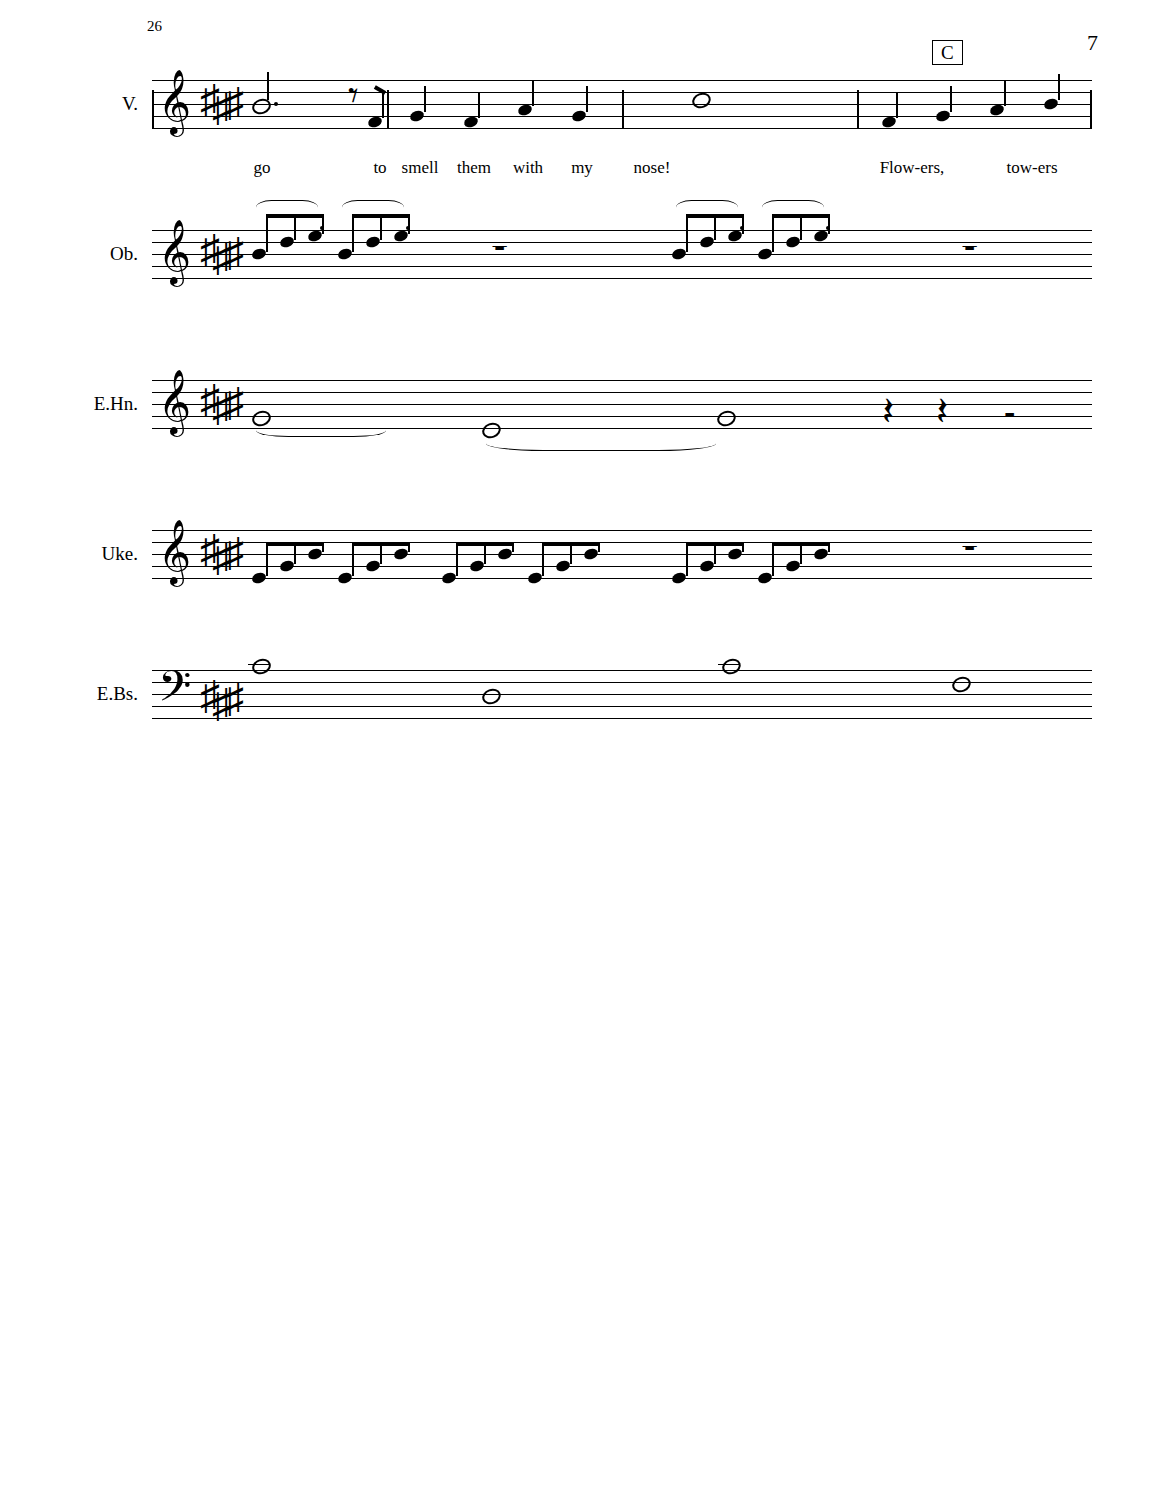7
C
26
VOICE
V.
𝄞
♯
♯
♯
𝄾
go
to
smell
them
with
my
nose!
Flow-ers,
tow-ers
OBOE
Ob.
𝄞
♯
♯
♯
𝄻
𝄻
ENGLISH HORN
E.Hn.
𝄞
♯
♯
♯
𝄽
𝄽
𝄼
UKULELE
Uke.
𝄞
♯
♯
♯
𝄻
ELECTRIC BASS
E.Bs.
𝄢
♯
♯
♯